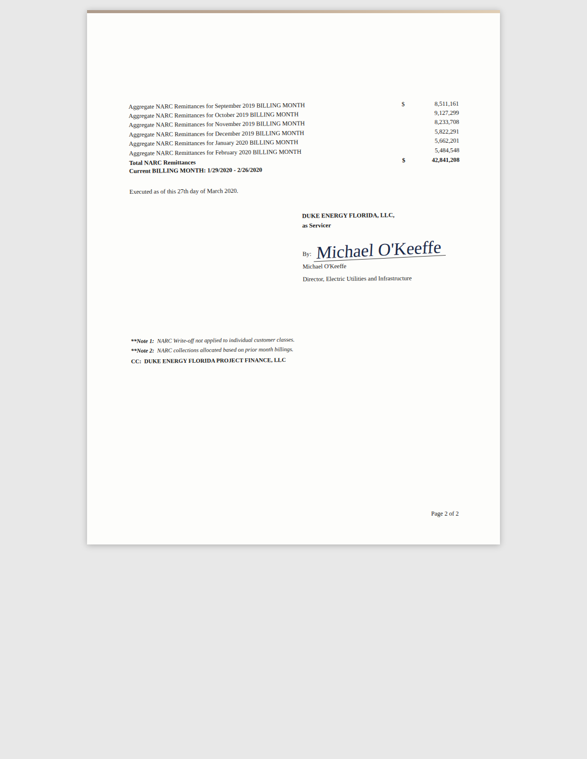| Aggregate NARC Remittances for September 2019 BILLING MONTH | $ | 8,511,161 |
| Aggregate NARC Remittances for October 2019 BILLING MONTH | | 9,127,299 |
| Aggregate NARC Remittances for November 2019 BILLING MONTH | | 8,233,708 |
| Aggregate NARC Remittances for December 2019 BILLING MONTH | | 5,822,291 |
| Aggregate NARC Remittances for January 2020 BILLING MONTH | | 5,662,201 |
| Aggregate NARC Remittances for February 2020 BILLING MONTH | | 5,484,548 |
| Total NARC Remittances | $ | 42,841,208 |
Current BILLING MONTH: 1/29/2020 - 2/26/2020
Executed as of this 27th day of March 2020.
DUKE ENERGY FLORIDA, LLC,
as Servicer
By: Michael O'Keeffe
Michael O'Keeffe
Director, Electric Utilities and Infrastructure
**Note 1: NARC Write-off not applied to individual customer classes.
**Note 2: NARC collections allocated based on prior month billings.
CC: DUKE ENERGY FLORIDA PROJECT FINANCE, LLC
Page 2 of 2